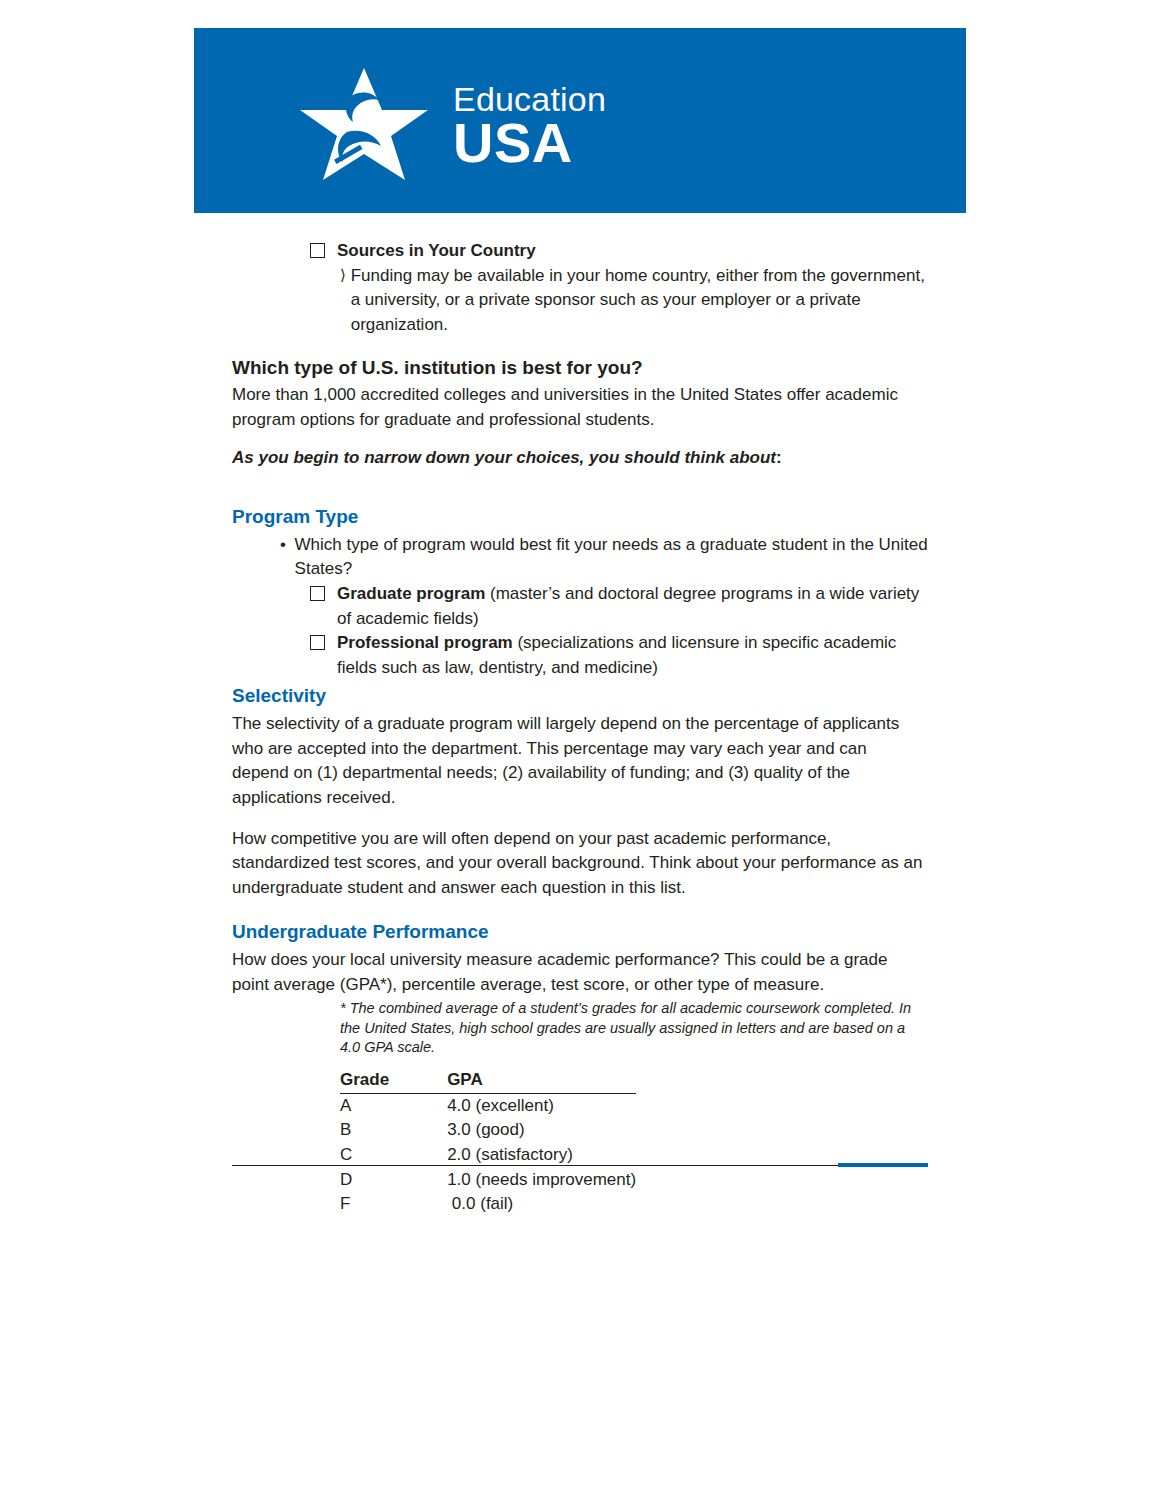Education
USA
Sources in Your Country
⟩ Funding may be available in your home country, either from the government, a university, or a private sponsor such as your employer or a private organization.
Which type of U.S. institution is best for you?
More than 1,000 accredited colleges and universities in the United States offer academic program options for graduate and professional students.
As you begin to narrow down your choices, you should think about:
Program Type
• Which type of program would best fit your needs as a graduate student in the United States?
Graduate program (master’s and doctoral degree programs in a wide variety of academic fields)
Professional program (specializations and licensure in specific academic fields such as law, dentistry, and medicine)
Selectivity
The selectivity of a graduate program will largely depend on the percentage of applicants who are accepted into the department. This percentage may vary each year and can depend on (1) departmental needs; (2) availability of funding; and (3) quality of the applications received.
How competitive you are will often depend on your past academic performance, standardized test scores, and your overall background. Think about your performance as an undergraduate student and answer each question in this list.
Undergraduate Performance
How does your local university measure academic performance? This could be a grade point average (GPA*), percentile average, test score, or other type of measure.
* The combined average of a student’s grades for all academic coursework completed. In the United States, high school grades are usually assigned in letters and are based on a 4.0 GPA scale.
| Grade | GPA |
| --- | --- |
| A | 4.0 (excellent) |
| B | 3.0 (good) |
| C | 2.0 (satisfactory) |
| D | 1.0 (needs improvement) |
| F | 0.0 (fail) |